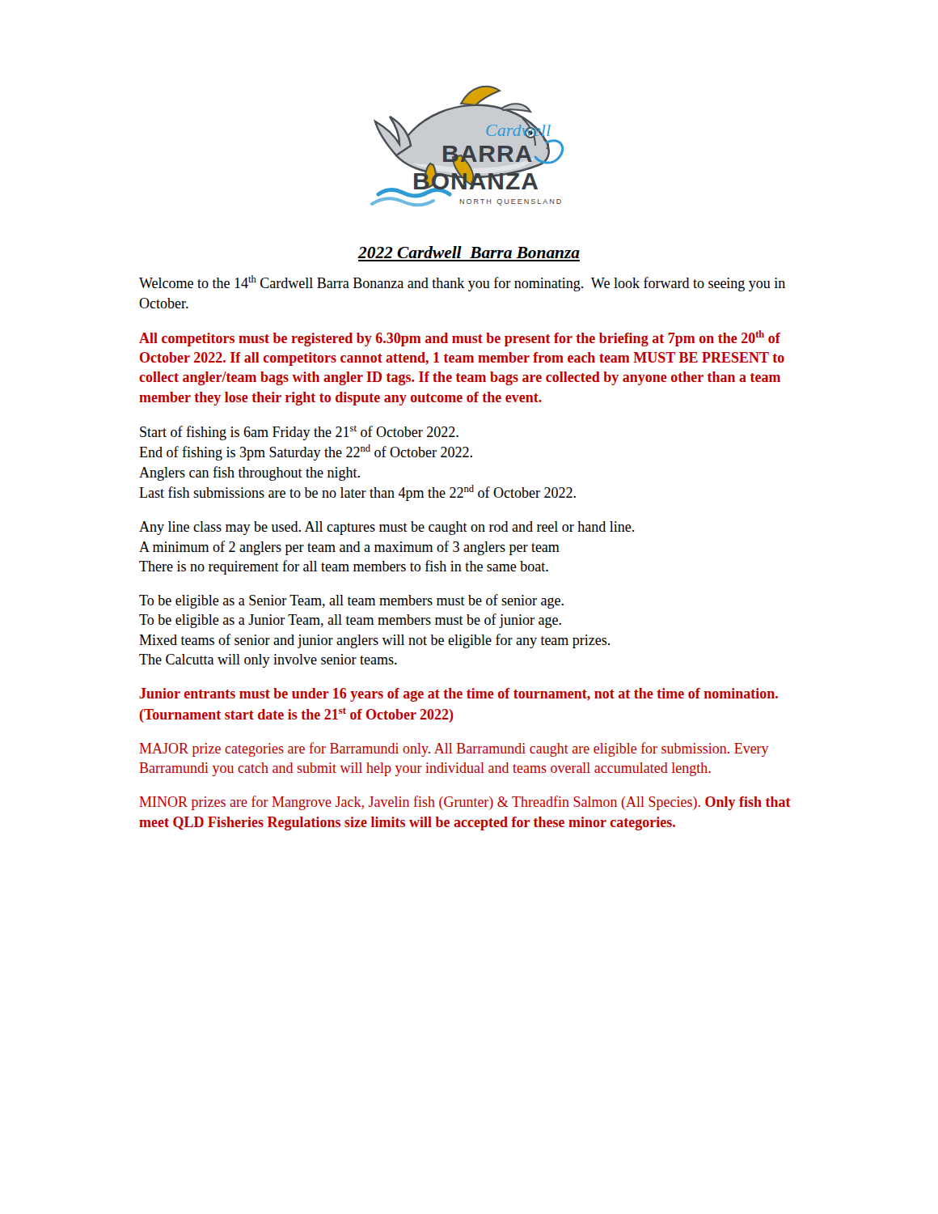Cardwell BARRA BONANZA NORTH QUEENSLAND
2022 Cardwell Barra Bonanza
Welcome to the 14th Cardwell Barra Bonanza and thank you for nominating. We look forward to seeing you in October.
All competitors must be registered by 6.30pm and must be present for the briefing at 7pm on the 20th of October 2022. If all competitors cannot attend, 1 team member from each team MUST BE PRESENT to collect angler/team bags with angler ID tags. If the team bags are collected by anyone other than a team member they lose their right to dispute any outcome of the event.
Start of fishing is 6am Friday the 21st of October 2022.
End of fishing is 3pm Saturday the 22nd of October 2022.
Anglers can fish throughout the night.
Last fish submissions are to be no later than 4pm the 22nd of October 2022.
Any line class may be used. All captures must be caught on rod and reel or hand line.
A minimum of 2 anglers per team and a maximum of 3 anglers per team
There is no requirement for all team members to fish in the same boat.
To be eligible as a Senior Team, all team members must be of senior age.
To be eligible as a Junior Team, all team members must be of junior age.
Mixed teams of senior and junior anglers will not be eligible for any team prizes.
The Calcutta will only involve senior teams.
Junior entrants must be under 16 years of age at the time of tournament, not at the time of nomination. (Tournament start date is the 21st of October 2022)
MAJOR prize categories are for Barramundi only. All Barramundi caught are eligible for submission. Every Barramundi you catch and submit will help your individual and teams overall accumulated length.
MINOR prizes are for Mangrove Jack, Javelin fish (Grunter) & Threadfin Salmon (All Species). Only fish that meet QLD Fisheries Regulations size limits will be accepted for these minor categories.